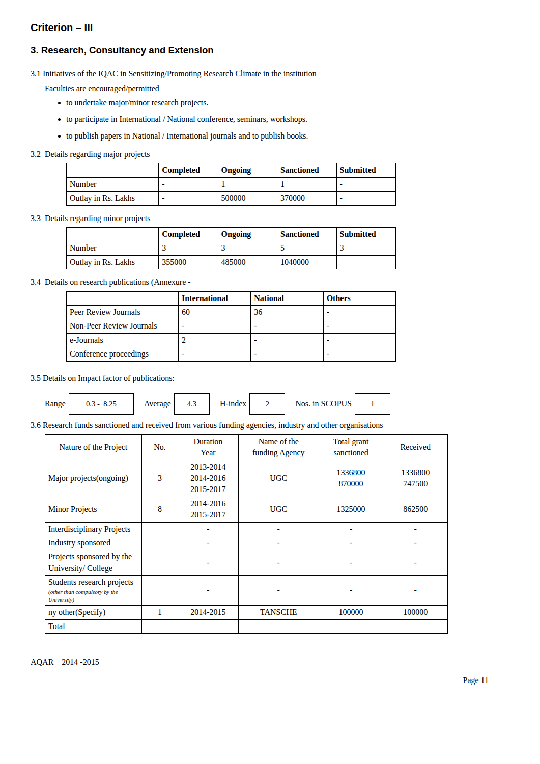Criterion – III
3. Research, Consultancy and Extension
3.1 Initiatives of the IQAC in Sensitizing/Promoting Research Climate in the institution
Faculties are encouraged/permitted
to undertake major/minor research projects.
to participate in International / National conference, seminars, workshops.
to publish papers in National / International journals and to publish books.
3.2 Details regarding major projects
| | Completed | Ongoing | Sanctioned | Submitted |
| --- | --- | --- | --- | --- |
| Number | - | 1 | 1 | - |
| Outlay in Rs. Lakhs | - | 500000 | 370000 | - |
3.3 Details regarding minor projects
| | Completed | Ongoing | Sanctioned | Submitted |
| --- | --- | --- | --- | --- |
| Number | 3 | 3 | 5 | 3 |
| Outlay in Rs. Lakhs | 355000 | 485000 | 1040000 | |
3.4 Details on research publications (Annexure -
| | International | National | Others |
| --- | --- | --- | --- |
| Peer Review Journals | 60 | 36 | - |
| Non-Peer Review Journals | - | - | - |
| e-Journals | 2 | - | - |
| Conference proceedings | - | - | - |
3.5 Details on Impact factor of publications:
Range 0.3 - 8.25 Average 4.3 H-index 2 Nos. in SCOPUS 1
3.6 Research funds sanctioned and received from various funding agencies, industry and other organisations
| Nature of the Project | No. | Duration Year | Name of the funding Agency | Total grant sanctioned | Received |
| --- | --- | --- | --- | --- | --- |
| Major projects(ongoing) | 3 | 2013-2014 2014-2016 2015-2017 | UGC | 1336800 870000 | 1336800 747500 |
| Minor Projects | 8 | 2014-2016 2015-2017 | UGC | 1325000 | 862500 |
| Interdisciplinary Projects | | - | - | - | - |
| Industry sponsored | | - | - | - | - |
| Projects sponsored by the University/ College | | - | - | - | - |
| Students research projects (other than compulsory by the University) | | - | - | - | - |
| ny other(Specify) | 1 | 2014-2015 | TANSCHE | 100000 | 100000 |
| Total | | | | | |
AQAR – 2014 -2015
Page 11